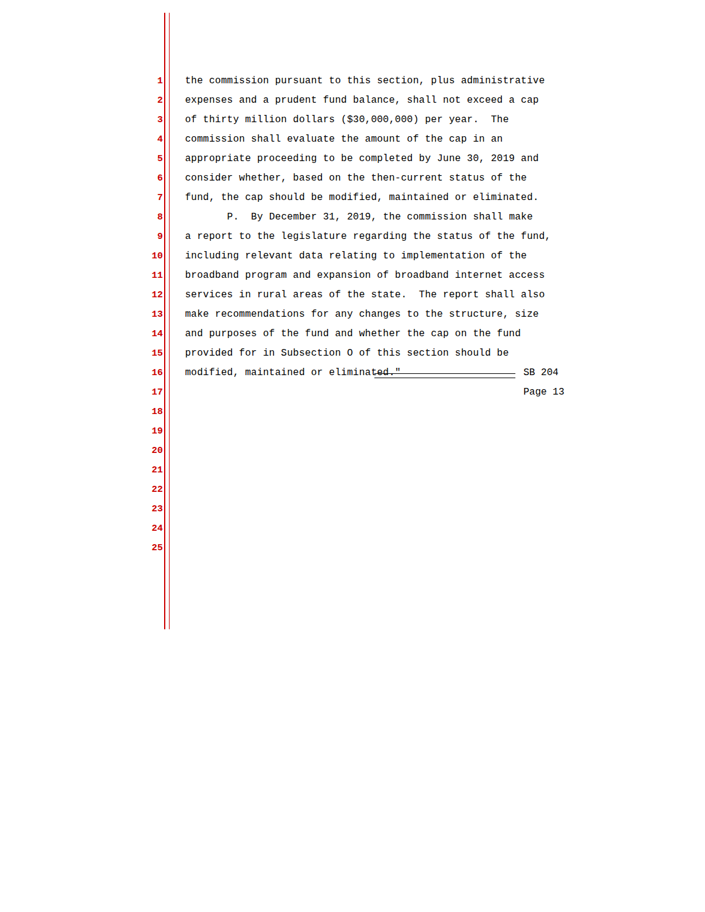1
2
3
4
5
6
7
8
9
10
11
12
13
14
15
16
17
18
19
20
21
22
23
24
25
the commission pursuant to this section, plus administrative
expenses and a prudent fund balance, shall not exceed a cap
of thirty million dollars ($30,000,000) per year. The
commission shall evaluate the amount of the cap in an
appropriate proceeding to be completed by June 30, 2019 and
consider whether, based on the then-current status of the
fund, the cap should be modified, maintained or eliminated.
P. By December 31, 2019, the commission shall make
a report to the legislature regarding the status of the fund,
including relevant data relating to implementation of the
broadband program and expansion of broadband internet access
services in rural areas of the state. The report shall also
make recommendations for any changes to the structure, size
and purposes of the fund and whether the cap on the fund
provided for in Subsection O of this section should be
modified, maintained or eliminated."
SB 204 Page 13